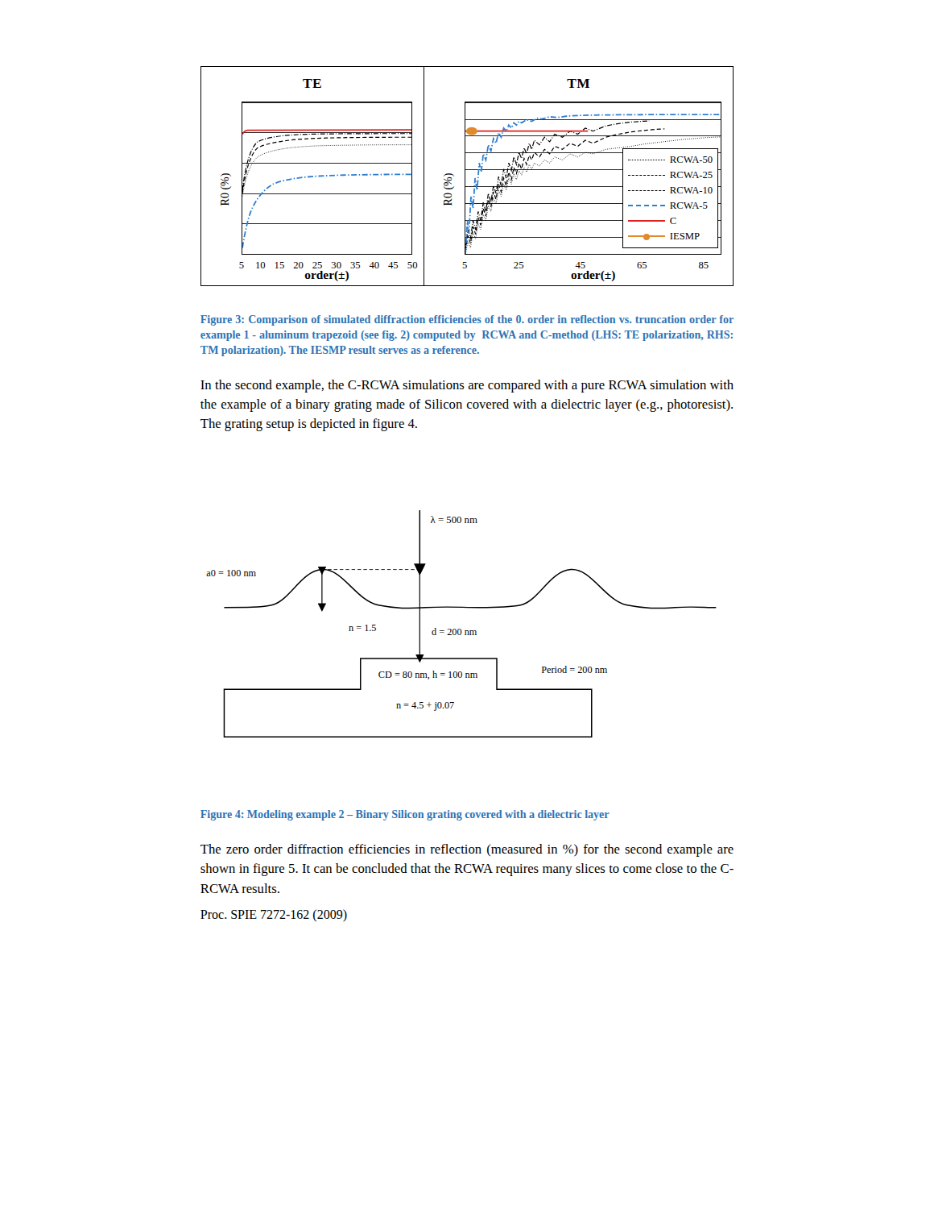TE
R0 (%)
7.5
7
6.5
6
5.5
5
5 10 15 20 25 30 35 40 45 50
order(±)
TM
R0 (%)
50
45
40
35
30
25
20
15
10
5
RCWA-50
RCWA-25
RCWA-10
RCWA-5
C
IESMP
5 25 45 65 85
order(±)
Figure 3: Comparison of simulated diffraction efficiencies of the 0. order in reflection vs. truncation order for example 1 - aluminum trapezoid (see fig. 2) computed by RCWA and C-method (LHS: TE polarization, RHS: TM polarization). The IESMP result serves as a reference.
In the second example, the C-RCWA simulations are compared with a pure RCWA simulation with the example of a binary grating made of Silicon covered with a dielectric layer (e.g., photoresist). The grating setup is depicted in figure 4.
λ = 500 nm a0 = 100 nm n = 1.5 d = 200 nm CD = 80 nm, h = 100 nm n = 4.5 + j0.07 Period = 200 nm
Figure 4: Modeling example 2 – Binary Silicon grating covered with a dielectric layer
The zero order diffraction efficiencies in reflection (measured in %) for the second example are shown in figure 5. It can be concluded that the RCWA requires many slices to come close to the C-RCWA results.
Proc. SPIE 7272-162 (2009)